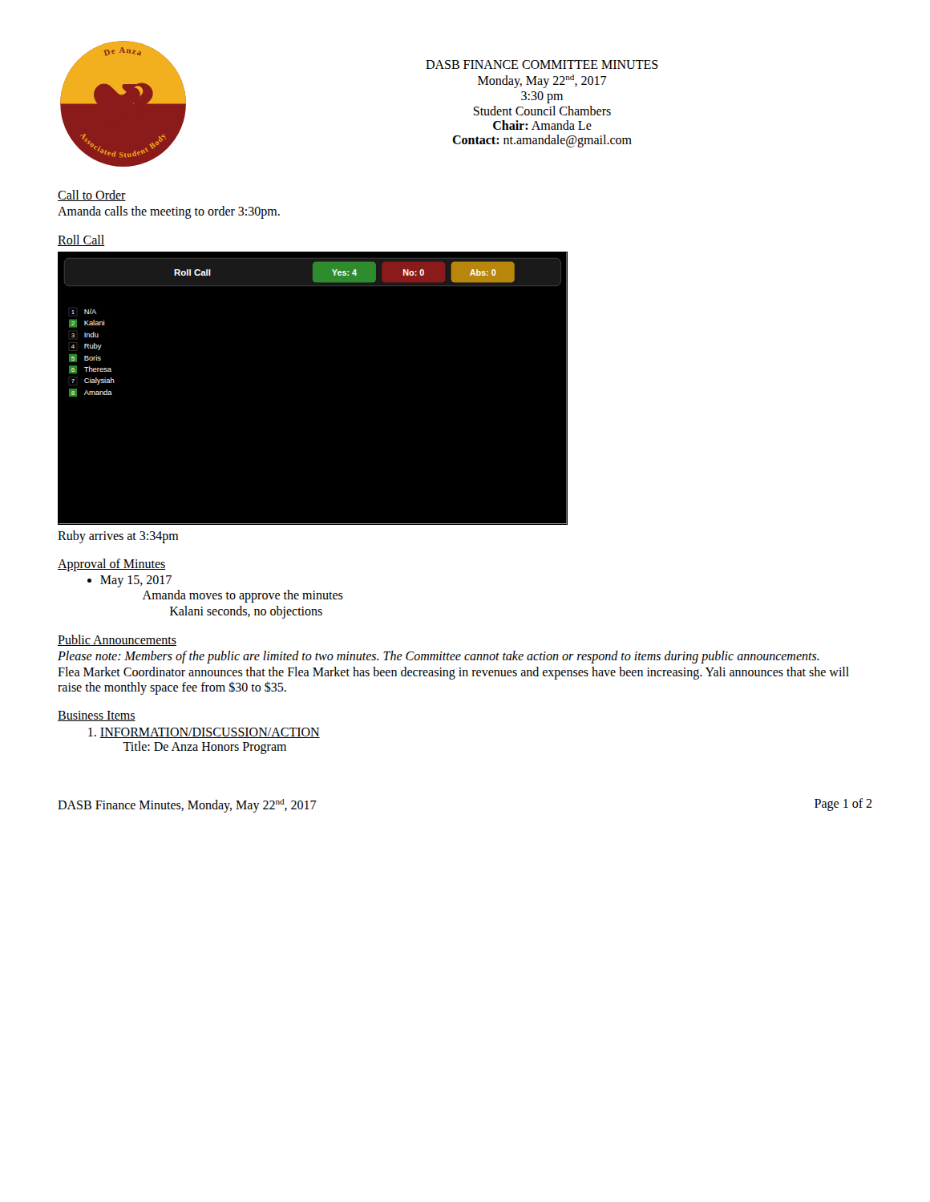De Anza Associated Student Body
DASB FINANCE COMMITTEE MINUTES
Monday, May 22nd, 2017
3:30 pm
Student Council Chambers
Chair: Amanda Le
Contact: nt.amandale@gmail.com
Call to Order
Amanda calls the meeting to order 3:30pm.
Roll Call
Roll Call Yes: 4 No: 0 Abs: 0 1 N/A 2 Kalani 3 Indu 4 Ruby 5 Boris 6 Theresa 7 Cialysiah 8 Amanda
Ruby arrives at 3:34pm
Approval of Minutes
May 15, 2017
Amanda moves to approve the minutes
Kalani seconds, no objections
Public Announcements
Please note: Members of the public are limited to two minutes. The Committee cannot take action or respond to items during public announcements.
Flea Market Coordinator announces that the Flea Market has been decreasing in revenues and expenses have been increasing. Yali announces that she will raise the monthly space fee from $30 to $35.
Business Items
INFORMATION/DISCUSSION/ACTION
Title: De Anza Honors Program
DASB Finance Minutes, Monday, May 22nd, 2017
Page 1 of 2